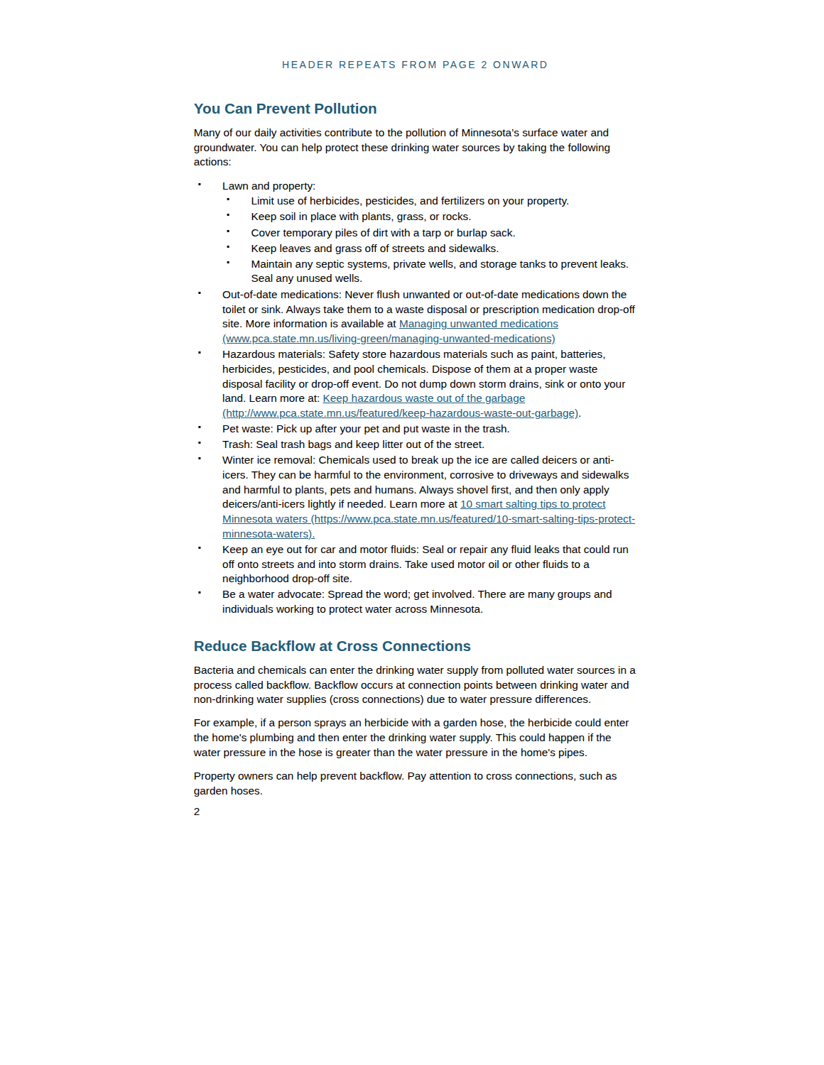Header repeats from page 2 onward
You Can Prevent Pollution
Many of our daily activities contribute to the pollution of Minnesota’s surface water and groundwater. You can help protect these drinking water sources by taking the following actions:
Lawn and property:
Limit use of herbicides, pesticides, and fertilizers on your property.
Keep soil in place with plants, grass, or rocks.
Cover temporary piles of dirt with a tarp or burlap sack.
Keep leaves and grass off of streets and sidewalks.
Maintain any septic systems, private wells, and storage tanks to prevent leaks. Seal any unused wells.
Out-of-date medications: Never flush unwanted or out-of-date medications down the toilet or sink. Always take them to a waste disposal or prescription medication drop-off site. More information is available at Managing unwanted medications (www.pca.state.mn.us/living-green/managing-unwanted-medications)
Hazardous materials: Safety store hazardous materials such as paint, batteries, herbicides, pesticides, and pool chemicals. Dispose of them at a proper waste disposal facility or drop-off event. Do not dump down storm drains, sink or onto your land. Learn more at: Keep hazardous waste out of the garbage (http://www.pca.state.mn.us/featured/keep-hazardous-waste-out-garbage).
Pet waste: Pick up after your pet and put waste in the trash.
Trash: Seal trash bags and keep litter out of the street.
Winter ice removal: Chemicals used to break up the ice are called deicers or anti-icers. They can be harmful to the environment, corrosive to driveways and sidewalks and harmful to plants, pets and humans. Always shovel first, and then only apply deicers/anti-icers lightly if needed. Learn more at 10 smart salting tips to protect Minnesota waters (https://www.pca.state.mn.us/featured/10-smart-salting-tips-protect-minnesota-waters).
Keep an eye out for car and motor fluids: Seal or repair any fluid leaks that could run off onto streets and into storm drains. Take used motor oil or other fluids to a neighborhood drop-off site.
Be a water advocate: Spread the word; get involved. There are many groups and individuals working to protect water across Minnesota.
Reduce Backflow at Cross Connections
Bacteria and chemicals can enter the drinking water supply from polluted water sources in a process called backflow. Backflow occurs at connection points between drinking water and non-drinking water supplies (cross connections) due to water pressure differences.
For example, if a person sprays an herbicide with a garden hose, the herbicide could enter the home's plumbing and then enter the drinking water supply. This could happen if the water pressure in the hose is greater than the water pressure in the home's pipes.
Property owners can help prevent backflow. Pay attention to cross connections, such as garden hoses.
2